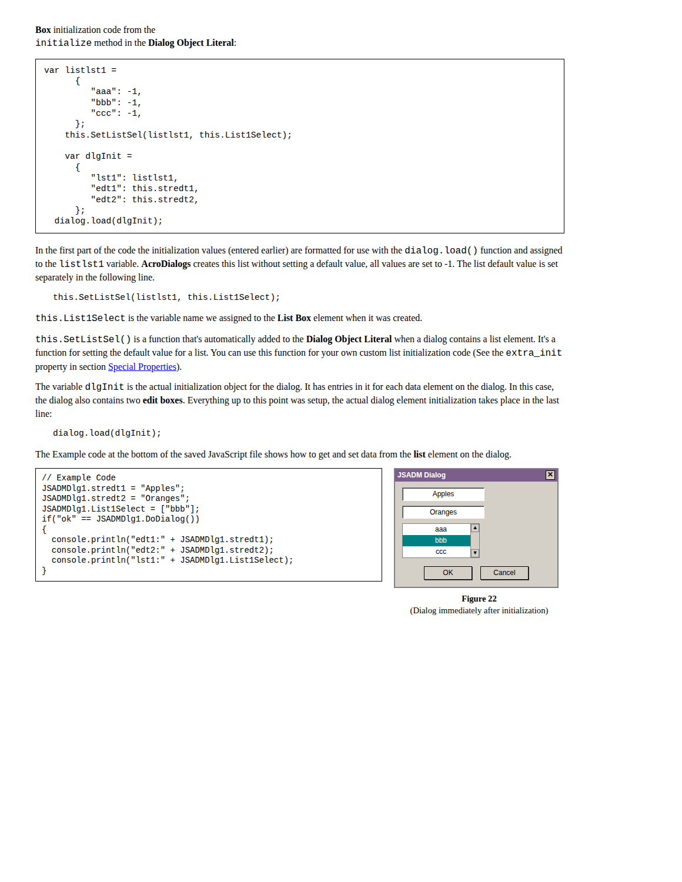Box initialization code from the
initialize method in the Dialog Object Literal:
var listlst1 = { "aaa": -1, "bbb": -1, "ccc": -1, }; this.SetListSel(listlst1, this.List1Select); var dlgInit = { "lst1": listlst1, "edt1": this.stredt1, "edt2": this.stredt2, }; dialog.load(dlgInit);
In the first part of the code the initialization values (entered earlier) are formatted for use with the dialog.load() function and assigned to the listlst1 variable. AcroDialogs creates this list without setting a default value, all values are set to -1. The list default value is set separately in the following line.
this.SetListSel(listlst1, this.List1Select);
this.List1Select is the variable name we assigned to the List Box element when it was created.
this.SetListSel() is a function that's automatically added to the Dialog Object Literal when a dialog contains a list element. It's a function for setting the default value for a list. You can use this function for your own custom list initialization code (See the extra_init property in section Special Properties).
The variable dlgInit is the actual initialization object for the dialog. It has entries in it for each data element on the dialog. In this case, the dialog also contains two edit boxes. Everything up to this point was setup, the actual dialog element initialization takes place in the last line:
dialog.load(dlgInit);
The Example code at the bottom of the saved JavaScript file shows how to get and set data from the list element on the dialog.
// Example Code JSADMDlg1.stredt1 = "Apples"; JSADMDlg1.stredt2 = "Oranges"; JSADMDlg1.List1Select = ["bbb"]; if("ok" == JSADMDlg1.DoDialog()) { console.println("edt1:" + JSADMDlg1.stredt1); console.println("edt2:" + JSADMDlg1.stredt2); console.println("lst1:" + JSADMDlg1.List1Select); }
JSADM Dialog ✕
Apples
Oranges
aaa
bbb
ccc
▲
▼
OK
Cancel
Figure 22 (Dialog immediately after initialization)